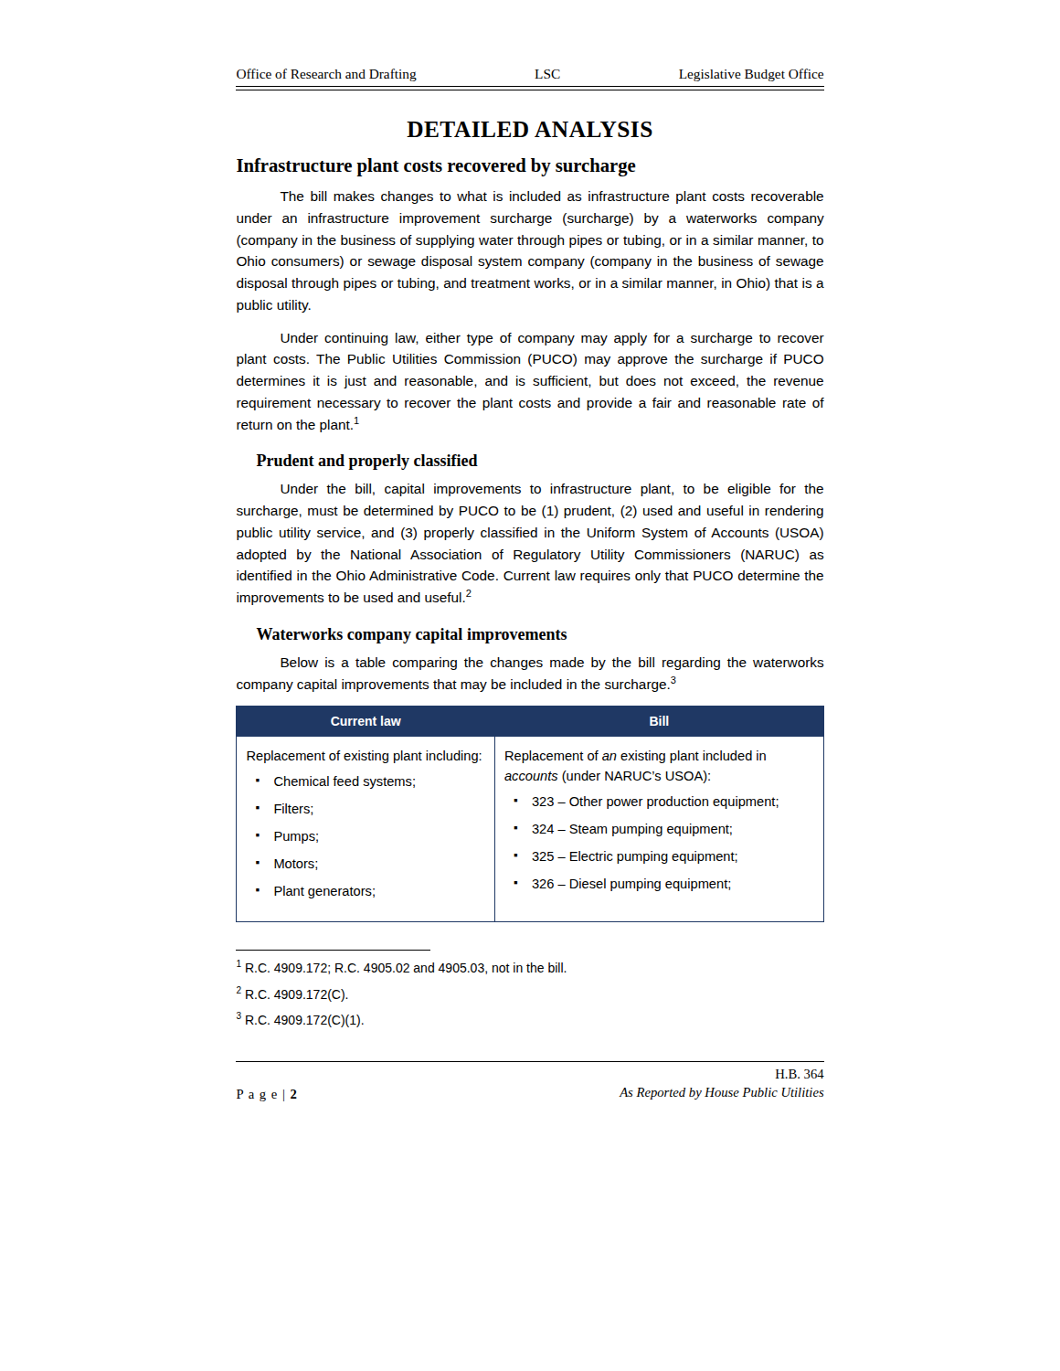Office of Research and Drafting
LSC
Legislative Budget Office
DETAILED ANALYSIS
Infrastructure plant costs recovered by surcharge
The bill makes changes to what is included as infrastructure plant costs recoverable under an infrastructure improvement surcharge (surcharge) by a waterworks company (company in the business of supplying water through pipes or tubing, or in a similar manner, to Ohio consumers) or sewage disposal system company (company in the business of sewage disposal through pipes or tubing, and treatment works, or in a similar manner, in Ohio) that is a public utility.
Under continuing law, either type of company may apply for a surcharge to recover plant costs. The Public Utilities Commission (PUCO) may approve the surcharge if PUCO determines it is just and reasonable, and is sufficient, but does not exceed, the revenue requirement necessary to recover the plant costs and provide a fair and reasonable rate of return on the plant.1
Prudent and properly classified
Under the bill, capital improvements to infrastructure plant, to be eligible for the surcharge, must be determined by PUCO to be (1) prudent, (2) used and useful in rendering public utility service, and (3) properly classified in the Uniform System of Accounts (USOA) adopted by the National Association of Regulatory Utility Commissioners (NARUC) as identified in the Ohio Administrative Code. Current law requires only that PUCO determine the improvements to be used and useful.2
Waterworks company capital improvements
Below is a table comparing the changes made by the bill regarding the waterworks company capital improvements that may be included in the surcharge.3
| Current law | Bill |
| --- | --- |
| Replacement of existing plant including: Chemical feed systems; Filters; Pumps; Motors; Plant generators; | Replacement of an existing plant included in accounts (under NARUC’s USOA): 323 – Other power production equipment; 324 – Steam pumping equipment; 325 – Electric pumping equipment; 326 – Diesel pumping equipment; |
1 R.C. 4909.172; R.C. 4905.02 and 4905.03, not in the bill.
2 R.C. 4909.172(C).
3 R.C. 4909.172(C)(1).
P a g e | 2
H.B. 364
As Reported by House Public Utilities